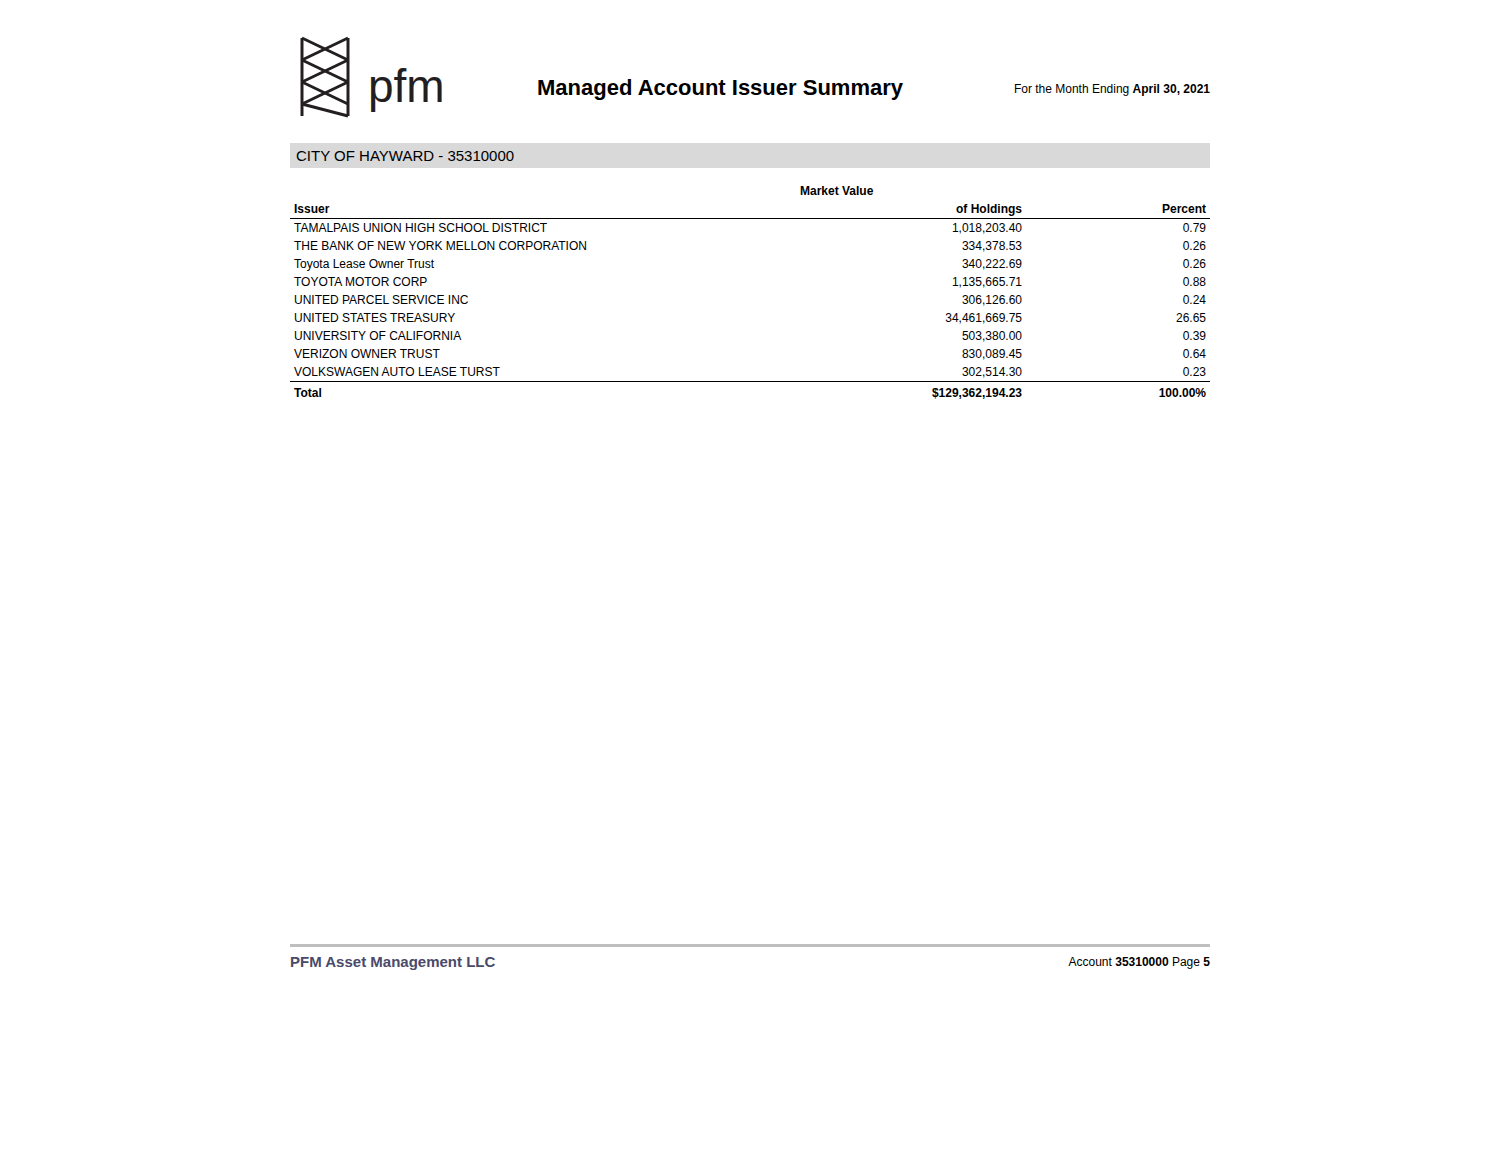pfm
Managed Account Issuer Summary
For the Month Ending April 30, 2021
CITY OF HAYWARD - 35310000
| | Market Value | |
| --- | --- | --- |
| Issuer | of Holdings | Percent |
| TAMALPAIS UNION HIGH SCHOOL DISTRICT | 1,018,203.40 | 0.79 |
| THE BANK OF NEW YORK MELLON CORPORATION | 334,378.53 | 0.26 |
| Toyota Lease Owner Trust | 340,222.69 | 0.26 |
| TOYOTA MOTOR CORP | 1,135,665.71 | 0.88 |
| UNITED PARCEL SERVICE INC | 306,126.60 | 0.24 |
| UNITED STATES TREASURY | 34,461,669.75 | 26.65 |
| UNIVERSITY OF CALIFORNIA | 503,380.00 | 0.39 |
| VERIZON OWNER TRUST | 830,089.45 | 0.64 |
| VOLKSWAGEN AUTO LEASE TURST | 302,514.30 | 0.23 |
| Total | $129,362,194.23 | 100.00% |
PFM Asset Management LLC
Account 35310000 Page 5